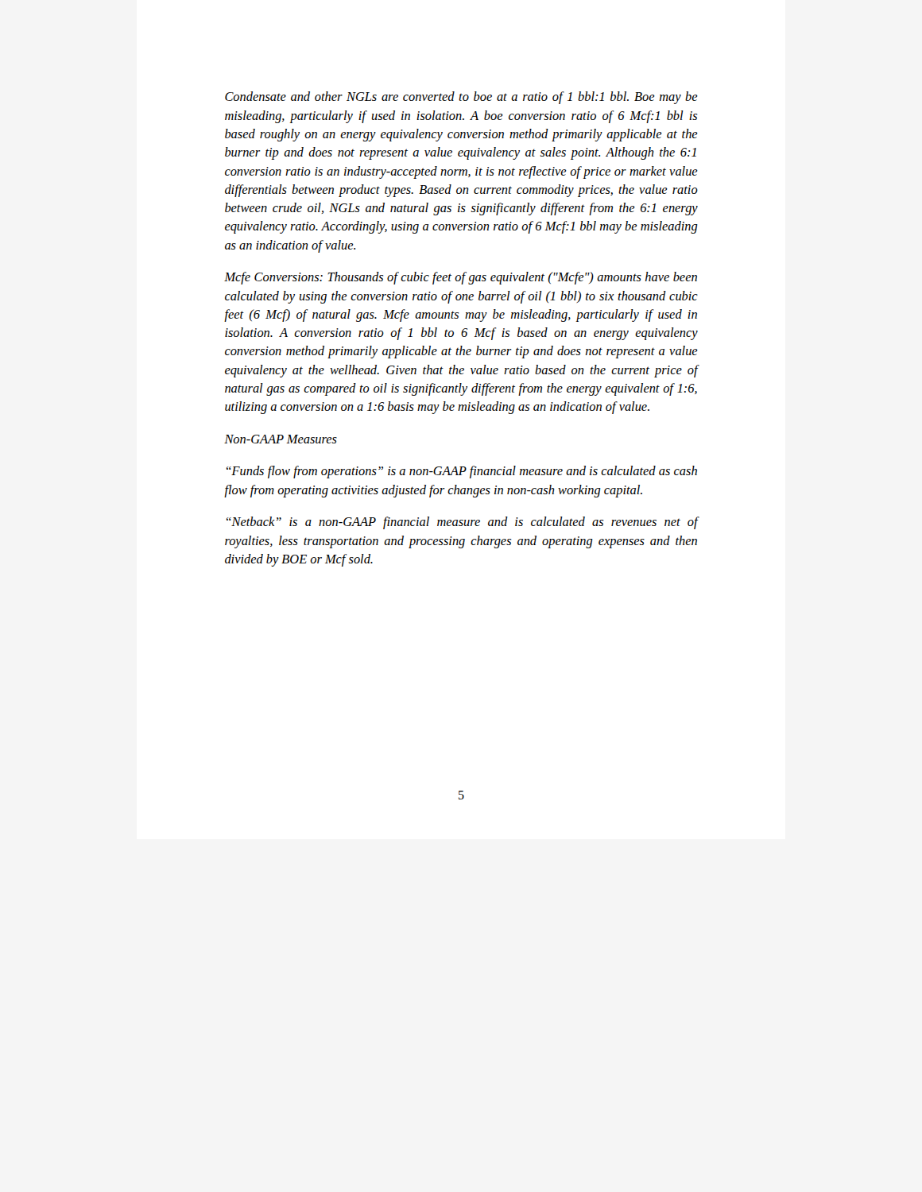Condensate and other NGLs are converted to boe at a ratio of 1 bbl:1 bbl. Boe may be misleading, particularly if used in isolation. A boe conversion ratio of 6 Mcf:1 bbl is based roughly on an energy equivalency conversion method primarily applicable at the burner tip and does not represent a value equivalency at sales point. Although the 6:1 conversion ratio is an industry-accepted norm, it is not reflective of price or market value differentials between product types. Based on current commodity prices, the value ratio between crude oil, NGLs and natural gas is significantly different from the 6:1 energy equivalency ratio. Accordingly, using a conversion ratio of 6 Mcf:1 bbl may be misleading as an indication of value.
Mcfe Conversions: Thousands of cubic feet of gas equivalent ("Mcfe") amounts have been calculated by using the conversion ratio of one barrel of oil (1 bbl) to six thousand cubic feet (6 Mcf) of natural gas. Mcfe amounts may be misleading, particularly if used in isolation. A conversion ratio of 1 bbl to 6 Mcf is based on an energy equivalency conversion method primarily applicable at the burner tip and does not represent a value equivalency at the wellhead. Given that the value ratio based on the current price of natural gas as compared to oil is significantly different from the energy equivalent of 1:6, utilizing a conversion on a 1:6 basis may be misleading as an indication of value.
Non-GAAP Measures
“Funds flow from operations” is a non-GAAP financial measure and is calculated as cash flow from operating activities adjusted for changes in non-cash working capital.
“Netback” is a non-GAAP financial measure and is calculated as revenues net of royalties, less transportation and processing charges and operating expenses and then divided by BOE or Mcf sold.
5